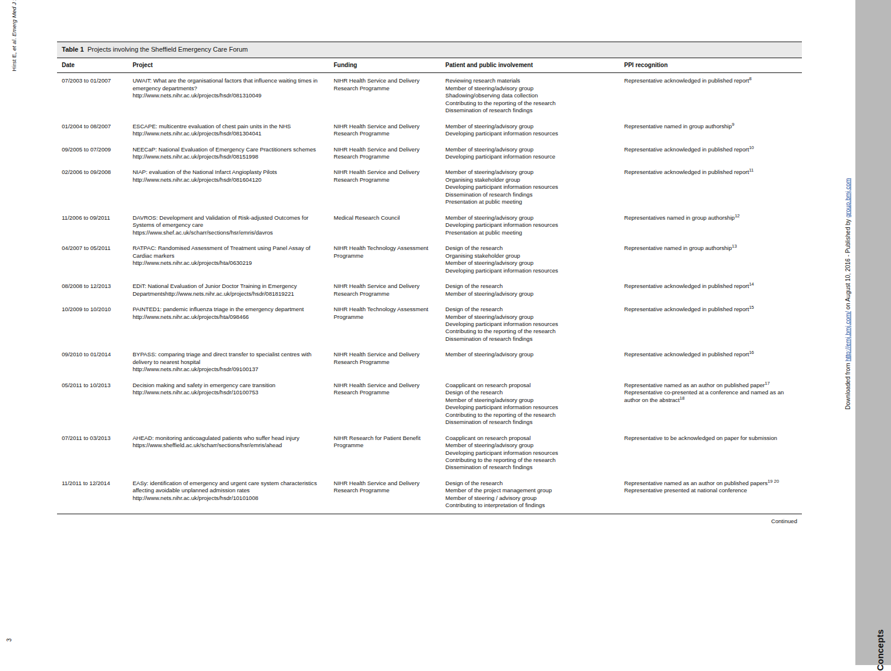Hirst E, et al. Emerg Med J 2016;0:1–6. doi:10.1136/emermed-2016-205700
3
Concepts
Downloaded from http://emj.bmj.com/ on August 10, 2016 - Published by group.bmj.com
Table 1 Projects involving the Sheffield Emergency Care Forum
| Date | Project | Funding | Patient and public involvement | PPI recognition |
| --- | --- | --- | --- | --- |
| 07/2003 to 01/2007 | UWAIT: What are the organisational factors that influence waiting times in emergency departments? http://www.nets.nihr.ac.uk/projects/hsdr/081310049 | NIHR Health Service and Delivery Research Programme | Reviewing research materials Member of steering/advisory group Shadowing/observing data collection Contributing to the reporting of the research Dissemination of research findings | Representative acknowledged in published report 8 |
| 01/2004 to 08/2007 | ESCAPE: multicentre evaluation of chest pain units in the NHS http://www.nets.nihr.ac.uk/projects/hsdr/081304041 | NIHR Health Service and Delivery Research Programme | Member of steering/advisory group Developing participant information resources | Representative named in group authorship 9 |
| 09/2005 to 07/2009 | NEECaP: National Evaluation of Emergency Care Practitioners schemes http://www.nets.nihr.ac.uk/projects/hsdr/08151998 | NIHR Health Service and Delivery Research Programme | Member of steering/advisory group Developing participant information resource | Representative acknowledged in published report 10 |
| 02/2006 to 09/2008 | NIAP: evaluation of the National Infarct Angioplasty Pilots http://www.nets.nihr.ac.uk/projects/hsdr/081604120 | NIHR Health Service and Delivery Research Programme | Member of steering/advisory group Organising stakeholder group Developing participant information resources Dissemination of research findings Presentation at public meeting | Representative acknowledged in published report 11 |
| 11/2006 to 09/2011 | DAVROS: Development and Validation of Risk-adjusted Outcomes for Systems of emergency care https://www.shef.ac.uk/scharr/sections/hsr/emris/davros | Medical Research Council | Member of steering/advisory group Developing participant information resources Presentation at public meeting | Representatives named in group authorship 12 |
| 04/2007 to 05/2011 | RATPAC: Randomised Assessment of Treatment using Panel Assay of Cardiac markers http://www.nets.nihr.ac.uk/projects/hta/0630219 | NIHR Health Technology Assessment Programme | Design of the research Organising stakeholder group Member of steering/advisory group Developing participant information resources | Representative named in group authorship 13 |
| 08/2008 to 12/2013 | EDiT: National Evaluation of Junior Doctor Training in Emergency Departmentshttp://www.nets.nihr.ac.uk/projects/hsdr/081819221 | NIHR Health Service and Delivery Research Programme | Design of the research Member of steering/advisory group | Representative acknowledged in published report 14 |
| 10/2009 to 10/2010 | PAINTED1: pandemic influenza triage in the emergency department http://www.nets.nihr.ac.uk/projects/hta/098466 | NIHR Health Technology Assessment Programme | Design of the research Member of steering/advisory group Developing participant information resources Contributing to the reporting of the research Dissemination of research findings | Representative acknowledged in published report 15 |
| 09/2010 to 01/2014 | BYPASS: comparing triage and direct transfer to specialist centres with delivery to nearest hospital http://www.nets.nihr.ac.uk/projects/hsdr/09100137 | NIHR Health Service and Delivery Research Programme | Member of steering/advisory group | Representative acknowledged in published report 16 |
| 05/2011 to 10/2013 | Decision making and safety in emergency care transition http://www.nets.nihr.ac.uk/projects/hsdr/10100753 | NIHR Health Service and Delivery Research Programme | Coapplicant on research proposal Design of the research Member of steering/advisory group Developing participant information resources Contributing to the reporting of the research Dissemination of research findings | Representative named as an author on published paper 17 Representative co-presented at a conference and named as an author on the abstract 18 |
| 07/2011 to 03/2013 | AHEAD: monitoring anticoagulated patients who suffer head injury https://www.sheffield.ac.uk/scharr/sections/hsr/emris/ahead | NIHR Research for Patient Benefit Programme | Coapplicant on research proposal Member of steering/advisory group Developing participant information resources Contributing to the reporting of the research Dissemination of research findings | Representative to be acknowledged on paper for submission |
| 11/2011 to 12/2014 | EASy: identification of emergency and urgent care system characteristics affecting avoidable unplanned admission rates http://www.nets.nihr.ac.uk/projects/hsdr/10101008 | NIHR Health Service and Delivery Research Programme | Design of the research Member of the project management group Member of steering / advisory group Contributing to interpretation of findings | Representative named as an author on published papers 19 20 Representative presented at national conference |
Continued